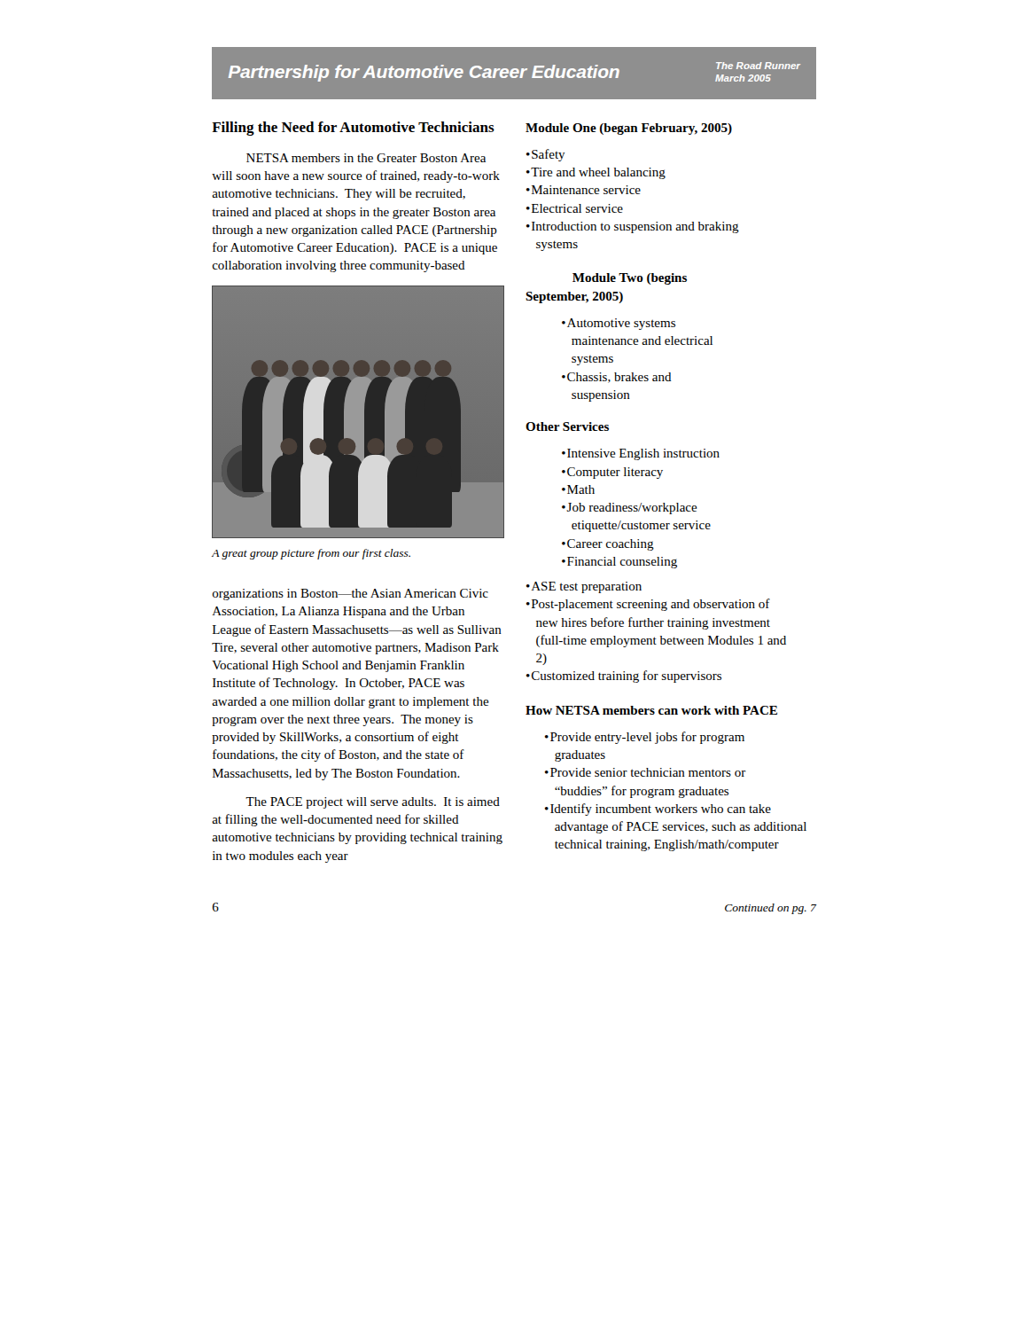Partnership for Automotive Career Education
The Road Runner
March 2005
Filling the Need for Automotive Technicians
NETSA members in the Greater Boston Area will soon have a new source of trained, ready-to-work automotive technicians. They will be recruited, trained and placed at shops in the greater Boston area through a new organization called PACE (Partnership for Automotive Career Education). PACE is a unique collaboration involving three community-based
A great group picture from our first class.
organizations in Boston—the Asian American Civic Association, La Alianza Hispana and the Urban League of Eastern Massachusetts—as well as Sullivan Tire, several other automotive partners, Madison Park Vocational High School and Benjamin Franklin Institute of Technology. In October, PACE was awarded a one million dollar grant to implement the program over the next three years. The money is provided by SkillWorks, a consortium of eight foundations, the city of Boston, and the state of Massachusetts, led by The Boston Foundation.
The PACE project will serve adults. It is aimed at filling the well-documented need for skilled automotive technicians by providing technical training in two modules each year
Module One (began February, 2005)
Safety
Tire and wheel balancing
Maintenance service
Electrical service
Introduction to suspension and braking
systems
Module Two (begins
September, 2005)
Automotive systems
maintenance and electrical
systems
Chassis, brakes and
suspension
Other Services
Intensive English instruction
Computer literacy
Math
Job readiness/workplace
etiquette/customer service
Career coaching
Financial counseling
ASE test preparation
Post-placement screening and observation of
new hires before further training investment
(full-time employment between Modules 1 and
2)
Customized training for supervisors
How NETSA members can work with PACE
Provide entry-level jobs for program
graduates
Provide senior technician mentors or
“buddies” for program graduates
Identify incumbent workers who can take
advantage of PACE services, such as additional
technical training, English/math/computer
6
Continued on pg. 7